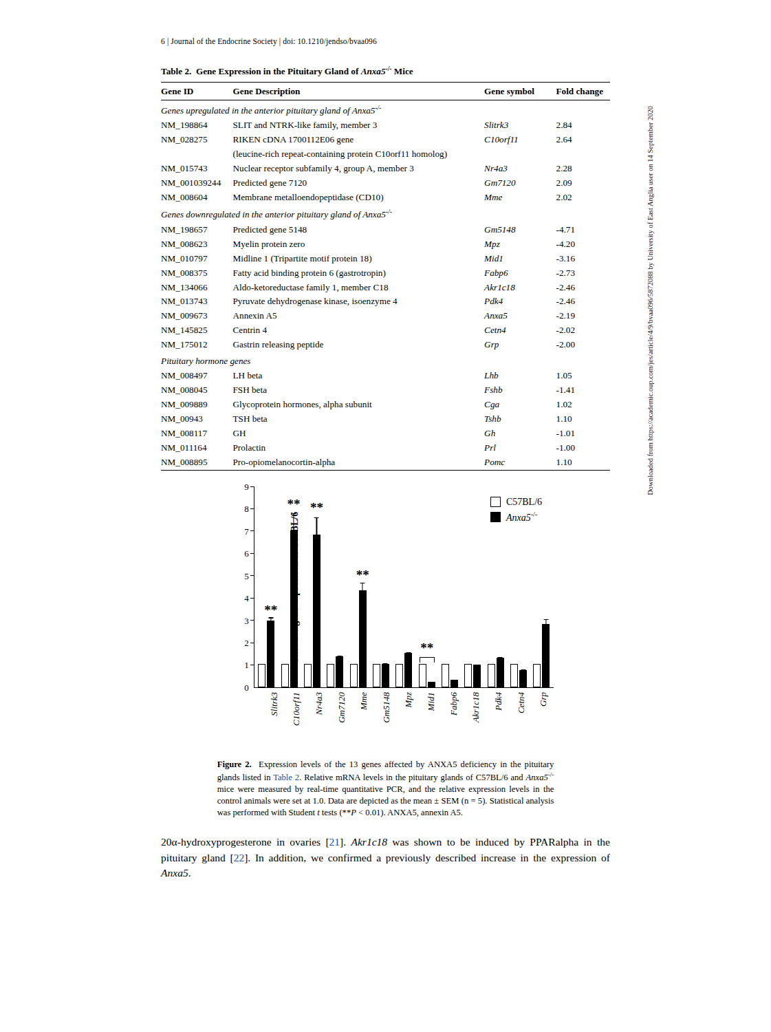6 | Journal of the Endocrine Society | doi: 10.1210/jendso/bvaa096
Downloaded from https://academic.oup.com/jes/article/4/9/bvaa096/5872088 by University of East Anglia user on 14 September 2020
Table 2. Gene Expression in the Pituitary Gland of Anxa5-/- Mice
| Gene ID | Gene Description | Gene symbol | Fold change |
| --- | --- | --- | --- |
| Genes upregulated in the anterior pituitary gland of Anxa5 -/- |
| NM_198864 | SLIT and NTRK-like family, member 3 | Slitrk3 | 2.84 |
| NM_028275 | RIKEN cDNA 1700112E06 gene | C10orf11 | 2.64 |
| | (leucine-rich repeat-containing protein C10orf11 homolog) | | |
| NM_015743 | Nuclear receptor subfamily 4, group A, member 3 | Nr4a3 | 2.28 |
| NM_001039244 | Predicted gene 7120 | Gm7120 | 2.09 |
| NM_008604 | Membrane metalloendopeptidase (CD10) | Mme | 2.02 |
| Genes downregulated in the anterior pituitary gland of Anxa5 -/- |
| NM_198657 | Predicted gene 5148 | Gm5148 | -4.71 |
| NM_008623 | Myelin protein zero | Mpz | -4.20 |
| NM_010797 | Midline 1 (Tripartite motif protein 18) | Mid1 | -3.16 |
| NM_008375 | Fatty acid binding protein 6 (gastrotropin) | Fabp6 | -2.73 |
| NM_134066 | Aldo-ketoreductase family 1, member C18 | Akr1c18 | -2.46 |
| NM_013743 | Pyruvate dehydrogenase kinase, isoenzyme 4 | Pdk4 | -2.46 |
| NM_009673 | Annexin A5 | Anxa5 | -2.19 |
| NM_145825 | Centrin 4 | Cetn4 | -2.02 |
| NM_175012 | Gastrin releasing peptide | Grp | -2.00 |
| Pituitary hormone genes |
| NM_008497 | LH beta | Lhb | 1.05 |
| NM_008045 | FSH beta | Fshb | -1.41 |
| NM_009889 | Glycoprotein hormones, alpha subunit | Cga | 1.02 |
| NM_00943 | TSH beta | Tshb | 1.10 |
| NM_008117 | GH | Gh | -1.01 |
| NM_011164 | Prolactin | Prl | -1.00 |
| NM_008895 | Pro-opiomelanocortin-alpha | Pomc | 1.10 |
Relative gene expression to C57BL/6
0 1 2 3 4 5 6 7 8 9
C57BL/6
Anxa5-/-
**
**
**
**
**
Slitrk3
C10orf11
Nr4a3
Gm7120
Mme
Gm5148
Mpz
Mid1
Fabp6
Akr1c18
Pdk4
Cetn4
Grp
Figure 2. Expression levels of the 13 genes affected by ANXA5 deficiency in the pituitary glands listed in Table 2. Relative mRNA levels in the pituitary glands of C57BL/6 and Anxa5-/- mice were measured by real-time quantitative PCR, and the relative expression levels in the control animals were set at 1.0. Data are depicted as the mean ± SEM (n = 5). Statistical analysis was performed with Student t tests (**P < 0.01). ANXA5, annexin A5.
20α-hydroxyprogesterone in ovaries [21]. Akr1c18 was shown to be induced by PPARalpha in the pituitary gland [22]. In addition, we confirmed a previously described increase in the expression of Anxa5.